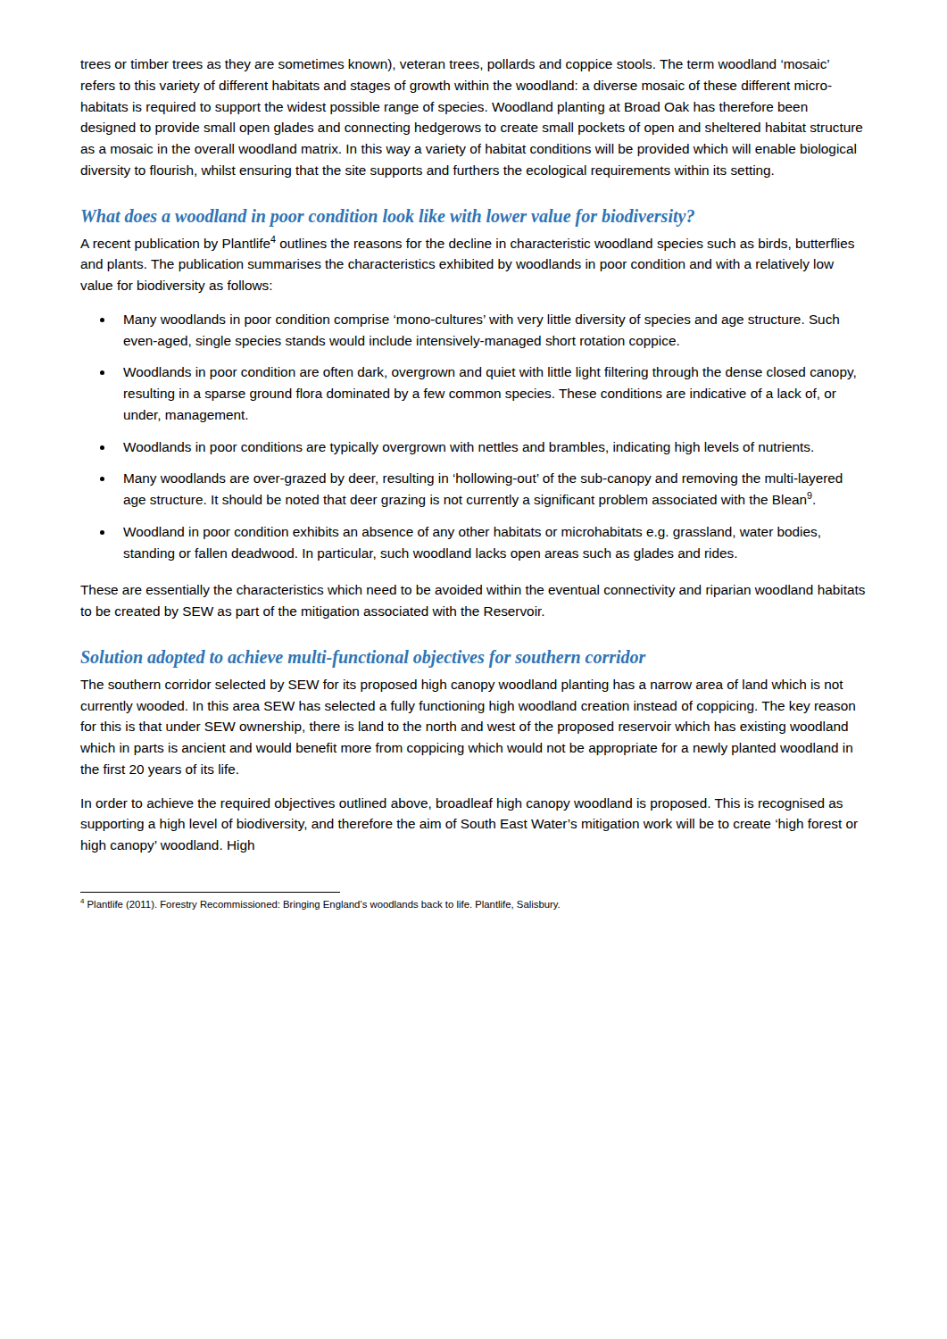trees or timber trees as they are sometimes known), veteran trees, pollards and coppice stools. The term woodland ‘mosaic’ refers to this variety of different habitats and stages of growth within the woodland: a diverse mosaic of these different micro-habitats is required to support the widest possible range of species. Woodland planting at Broad Oak has therefore been designed to provide small open glades and connecting hedgerows to create small pockets of open and sheltered habitat structure as a mosaic in the overall woodland matrix. In this way a variety of habitat conditions will be provided which will enable biological diversity to flourish, whilst ensuring that the site supports and furthers the ecological requirements within its setting.
What does a woodland in poor condition look like with lower value for biodiversity?
A recent publication by Plantlife4 outlines the reasons for the decline in characteristic woodland species such as birds, butterflies and plants. The publication summarises the characteristics exhibited by woodlands in poor condition and with a relatively low value for biodiversity as follows:
Many woodlands in poor condition comprise ‘mono-cultures’ with very little diversity of species and age structure. Such even-aged, single species stands would include intensively-managed short rotation coppice.
Woodlands in poor condition are often dark, overgrown and quiet with little light filtering through the dense closed canopy, resulting in a sparse ground flora dominated by a few common species. These conditions are indicative of a lack of, or under, management.
Woodlands in poor conditions are typically overgrown with nettles and brambles, indicating high levels of nutrients.
Many woodlands are over-grazed by deer, resulting in ‘hollowing-out’ of the sub-canopy and removing the multi-layered age structure. It should be noted that deer grazing is not currently a significant problem associated with the Blean9.
Woodland in poor condition exhibits an absence of any other habitats or microhabitats e.g. grassland, water bodies, standing or fallen deadwood. In particular, such woodland lacks open areas such as glades and rides.
These are essentially the characteristics which need to be avoided within the eventual connectivity and riparian woodland habitats to be created by SEW as part of the mitigation associated with the Reservoir.
Solution adopted to achieve multi-functional objectives for southern corridor
The southern corridor selected by SEW for its proposed high canopy woodland planting has a narrow area of land which is not currently wooded. In this area SEW has selected a fully functioning high woodland creation instead of coppicing. The key reason for this is that under SEW ownership, there is land to the north and west of the proposed reservoir which has existing woodland which in parts is ancient and would benefit more from coppicing which would not be appropriate for a newly planted woodland in the first 20 years of its life.
In order to achieve the required objectives outlined above, broadleaf high canopy woodland is proposed. This is recognised as supporting a high level of biodiversity, and therefore the aim of South East Water’s mitigation work will be to create ‘high forest or high canopy’ woodland. High
4 Plantlife (2011). Forestry Recommissioned: Bringing England’s woodlands back to life. Plantlife, Salisbury.